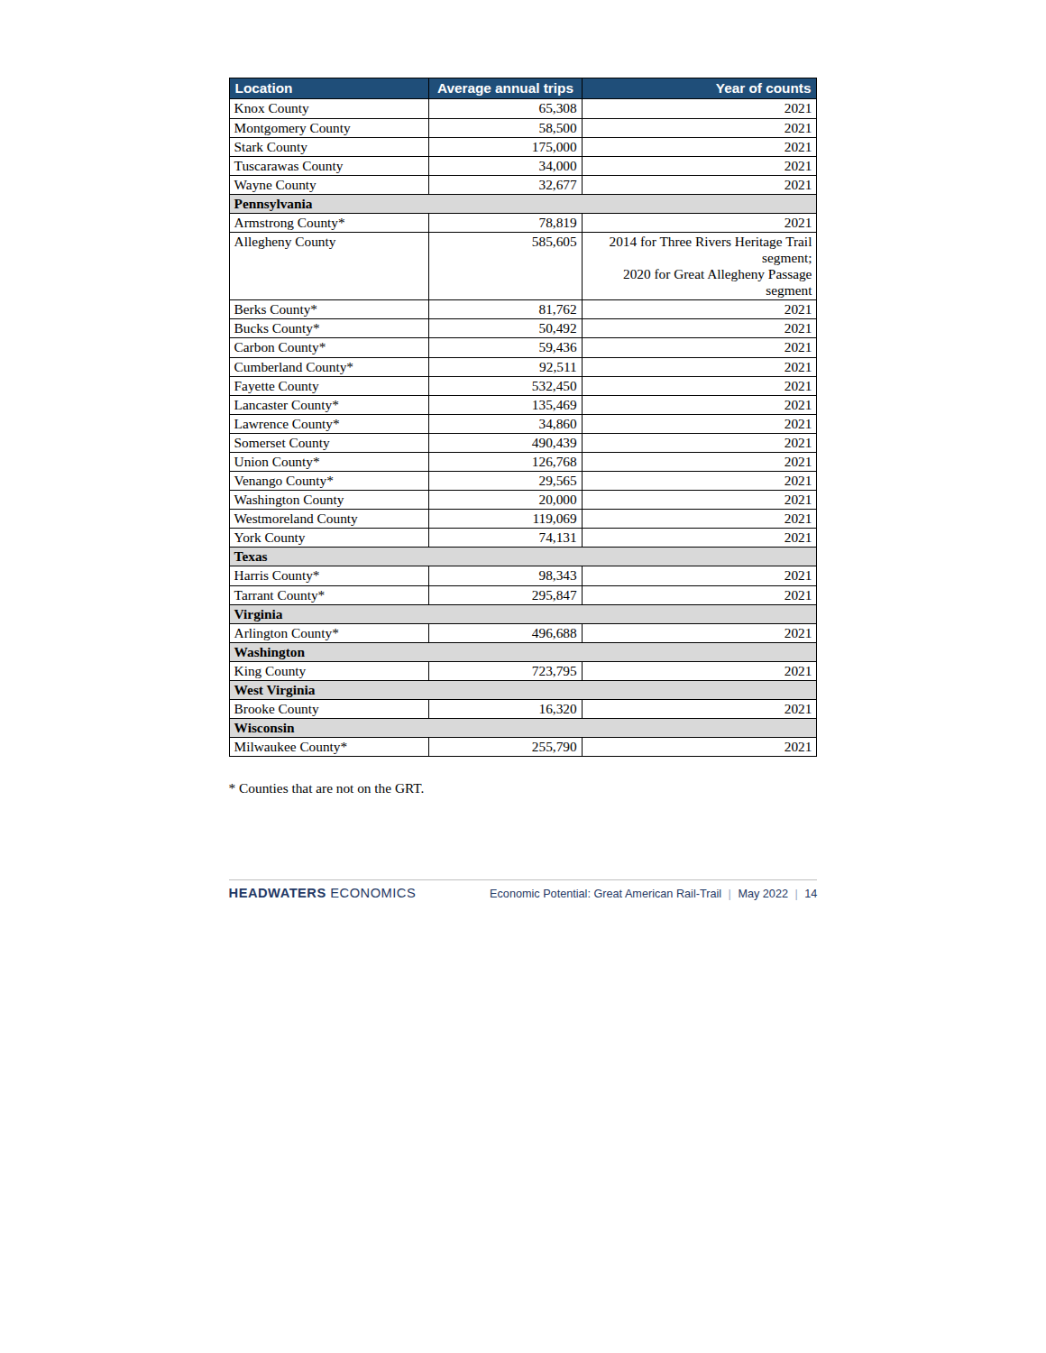| Location | Average annual trips | Year of counts |
| --- | --- | --- |
| Knox County | 65,308 | 2021 |
| Montgomery County | 58,500 | 2021 |
| Stark County | 175,000 | 2021 |
| Tuscarawas County | 34,000 | 2021 |
| Wayne County | 32,677 | 2021 |
| Pennsylvania |
| Armstrong County* | 78,819 | 2021 |
| Allegheny County | 585,605 | 2014 for Three Rivers Heritage Trail segment; 2020 for Great Allegheny Passage segment |
| Berks County* | 81,762 | 2021 |
| Bucks County* | 50,492 | 2021 |
| Carbon County* | 59,436 | 2021 |
| Cumberland County* | 92,511 | 2021 |
| Fayette County | 532,450 | 2021 |
| Lancaster County* | 135,469 | 2021 |
| Lawrence County* | 34,860 | 2021 |
| Somerset County | 490,439 | 2021 |
| Union County* | 126,768 | 2021 |
| Venango County* | 29,565 | 2021 |
| Washington County | 20,000 | 2021 |
| Westmoreland County | 119,069 | 2021 |
| York County | 74,131 | 2021 |
| Texas |
| Harris County* | 98,343 | 2021 |
| Tarrant County* | 295,847 | 2021 |
| Virginia |
| Arlington County* | 496,688 | 2021 |
| Washington |
| King County | 723,795 | 2021 |
| West Virginia |
| Brooke County | 16,320 | 2021 |
| Wisconsin |
| Milwaukee County* | 255,790 | 2021 |
* Counties that are not on the GRT.
HEADWATERS ECONOMICS
Economic Potential: Great American Rail-Trail | May 2022 | 14